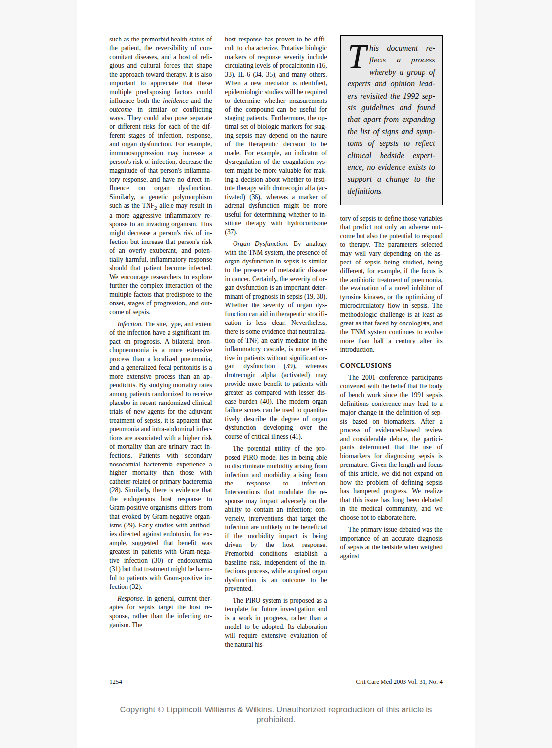such as the premorbid health status of the patient, the reversibility of concomitant diseases, and a host of religious and cultural forces that shape the approach toward therapy. It is also important to appreciate that these multiple predisposing factors could influence both the incidence and the outcome in similar or conflicting ways. They could also pose separate or different risks for each of the different stages of infection, response, and organ dysfunction. For example, immunosuppression may increase a person's risk of infection, decrease the magnitude of that person's inflammatory response, and have no direct influence on organ dysfunction. Similarly, a genetic polymorphism such as the TNF2 allele may result in a more aggressive inflammatory response to an invading organism. This might decrease a person's risk of infection but increase that person's risk of an overly exuberant, and potentially harmful, inflammatory response should that patient become infected. We encourage researchers to explore further the complex interaction of the multiple factors that predispose to the onset, stages of progression, and outcome of sepsis.
Infection. The site, type, and extent of the infection have a significant impact on prognosis. A bilateral bronchopneumonia is a more extensive process than a localized pneumonia, and a generalized fecal peritonitis is a more extensive process than an appendicitis. By studying mortality rates among patients randomized to receive placebo in recent randomized clinical trials of new agents for the adjuvant treatment of sepsis, it is apparent that pneumonia and intra-abdominal infections are associated with a higher risk of mortality than are urinary tract infections. Patients with secondary nosocomial bacteremia experience a higher mortality than those with catheter-related or primary bacteremia (28). Similarly, there is evidence that the endogenous host response to Gram-positive organisms differs from that evoked by Gram-negative organisms (29). Early studies with antibodies directed against endotoxin, for example, suggested that benefit was greatest in patients with Gram-negative infection (30) or endotoxemia (31) but that treatment might be harmful to patients with Gram-positive infection (32).
Response. In general, current therapies for sepsis target the host response, rather than the infecting organism. The
host response has proven to be difficult to characterize. Putative biologic markers of response severity include circulating levels of procalcitonin (16, 33), IL-6 (34, 35), and many others. When a new mediator is identified, epidemiologic studies will be required to determine whether measurements of the compound can be useful for staging patients. Furthermore, the optimal set of biologic markers for staging sepsis may depend on the nature of the therapeutic decision to be made. For example, an indicator of dysregulation of the coagulation system might be more valuable for making a decision about whether to institute therapy with drotrecogin alfa (activated) (36), whereas a marker of adrenal dysfunction might be more useful for determining whether to institute therapy with hydrocortisone (37).
Organ Dysfunction. By analogy with the TNM system, the presence of organ dysfunction in sepsis is similar to the presence of metastatic disease in cancer. Certainly, the severity of organ dysfunction is an important determinant of prognosis in sepsis (19, 38). Whether the severity of organ dysfunction can aid in therapeutic stratification is less clear. Nevertheless, there is some evidence that neutralization of TNF, an early mediator in the inflammatory cascade, is more effective in patients without significant organ dysfunction (39), whereas drotrecogin alpha (activated) may provide more benefit to patients with greater as compared with lesser disease burden (40). The modern organ failure scores can be used to quantitatively describe the degree of organ dysfunction developing over the course of critical illness (41).
The potential utility of the proposed PIRO model lies in being able to discriminate morbidity arising from infection and morbidity arising from the response to infection. Interventions that modulate the response may impact adversely on the ability to contain an infection; conversely, interventions that target the infection are unlikely to be beneficial if the morbidity impact is being driven by the host response. Premorbid conditions establish a baseline risk, independent of the infectious process, while acquired organ dysfunction is an outcome to be prevented.
The PIRO system is proposed as a template for future investigation and is a work in progress, rather than a model to be adopted. Its elaboration will require extensive evaluation of the natural his-
This document reflects a process whereby a group of experts and opinion leaders revisited the 1992 sepsis guidelines and found that apart from expanding the list of signs and symptoms of sepsis to reflect clinical bedside experience, no evidence exists to support a change to the definitions.
tory of sepsis to define those variables that predict not only an adverse outcome but also the potential to respond to therapy. The parameters selected may well vary depending on the aspect of sepsis being studied, being different, for example, if the focus is the antibiotic treatment of pneumonia, the evaluation of a novel inhibitor of tyrosine kinases, or the optimizing of microcirculatory flow in sepsis. The methodologic challenge is at least as great as that faced by oncologists, and the TNM system continues to evolve more than half a century after its introduction.
CONCLUSIONS
The 2001 conference participants convened with the belief that the body of bench work since the 1991 sepsis definitions conference may lead to a major change in the definition of sepsis based on biomarkers. After a process of evidenced-based review and considerable debate, the participants determined that the use of biomarkers for diagnosing sepsis is premature. Given the length and focus of this article, we did not expand on how the problem of defining sepsis has hampered progress. We realize that this issue has long been debated in the medical community, and we choose not to elaborate here.
The primary issue debated was the importance of an accurate diagnosis of sepsis at the bedside when weighed against
1254
Crit Care Med 2003 Vol. 31, No. 4
Copyright © Lippincott Williams & Wilkins. Unauthorized reproduction of this article is prohibited.